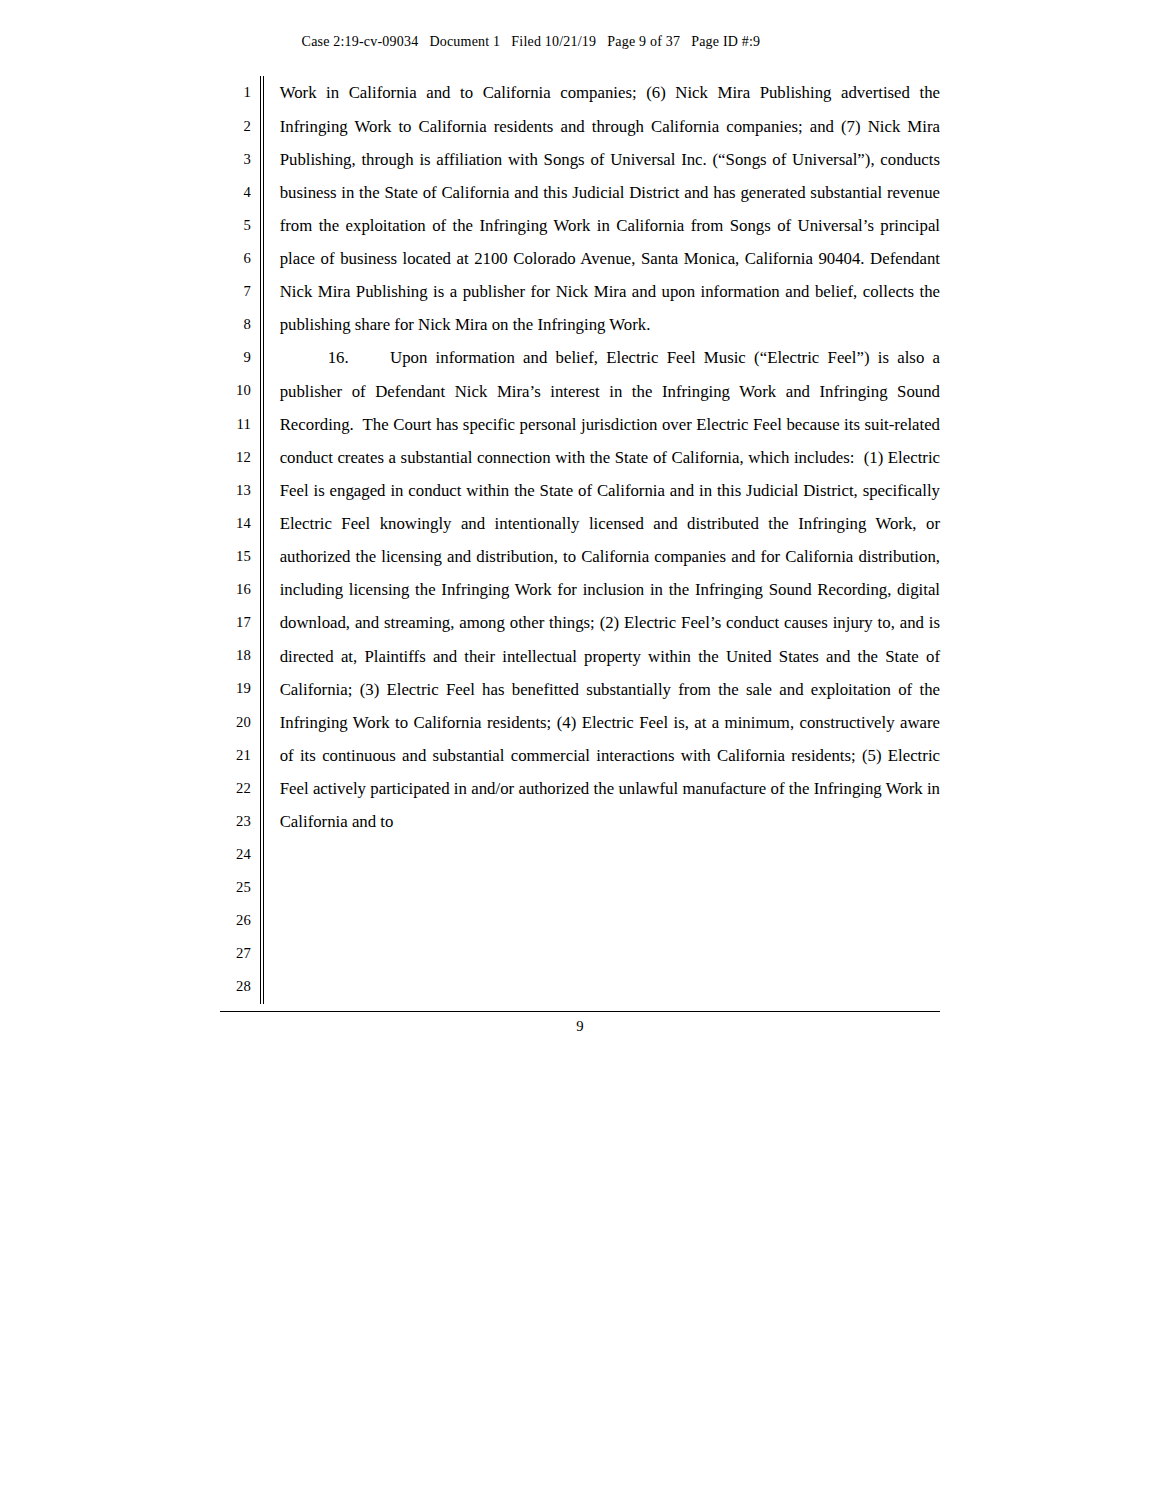Case 2:19-cv-09034 Document 1 Filed 10/21/19 Page 9 of 37 Page ID #:9
1
2
3
4
5
6
7
8
9
10
11
12
13
14
15
16
17
18
19
20
21
22
23
24
25
26
27
28
Work in California and to California companies; (6) Nick Mira Publishing advertised the Infringing Work to California residents and through California companies; and (7) Nick Mira Publishing, through is affiliation with Songs of Universal Inc. (“Songs of Universal”), conducts business in the State of California and this Judicial District and has generated substantial revenue from the exploitation of the Infringing Work in California from Songs of Universal’s principal place of business located at 2100 Colorado Avenue, Santa Monica, California 90404. Defendant Nick Mira Publishing is a publisher for Nick Mira and upon information and belief, collects the publishing share for Nick Mira on the Infringing Work.
16. Upon information and belief, Electric Feel Music (“Electric Feel”) is also a publisher of Defendant Nick Mira’s interest in the Infringing Work and Infringing Sound Recording. The Court has specific personal jurisdiction over Electric Feel because its suit-related conduct creates a substantial connection with the State of California, which includes: (1) Electric Feel is engaged in conduct within the State of California and in this Judicial District, specifically Electric Feel knowingly and intentionally licensed and distributed the Infringing Work, or authorized the licensing and distribution, to California companies and for California distribution, including licensing the Infringing Work for inclusion in the Infringing Sound Recording, digital download, and streaming, among other things; (2) Electric Feel’s conduct causes injury to, and is directed at, Plaintiffs and their intellectual property within the United States and the State of California; (3) Electric Feel has benefitted substantially from the sale and exploitation of the Infringing Work to California residents; (4) Electric Feel is, at a minimum, constructively aware of its continuous and substantial commercial interactions with California residents; (5) Electric Feel actively participated in and/or authorized the unlawful manufacture of the Infringing Work in California and to
9